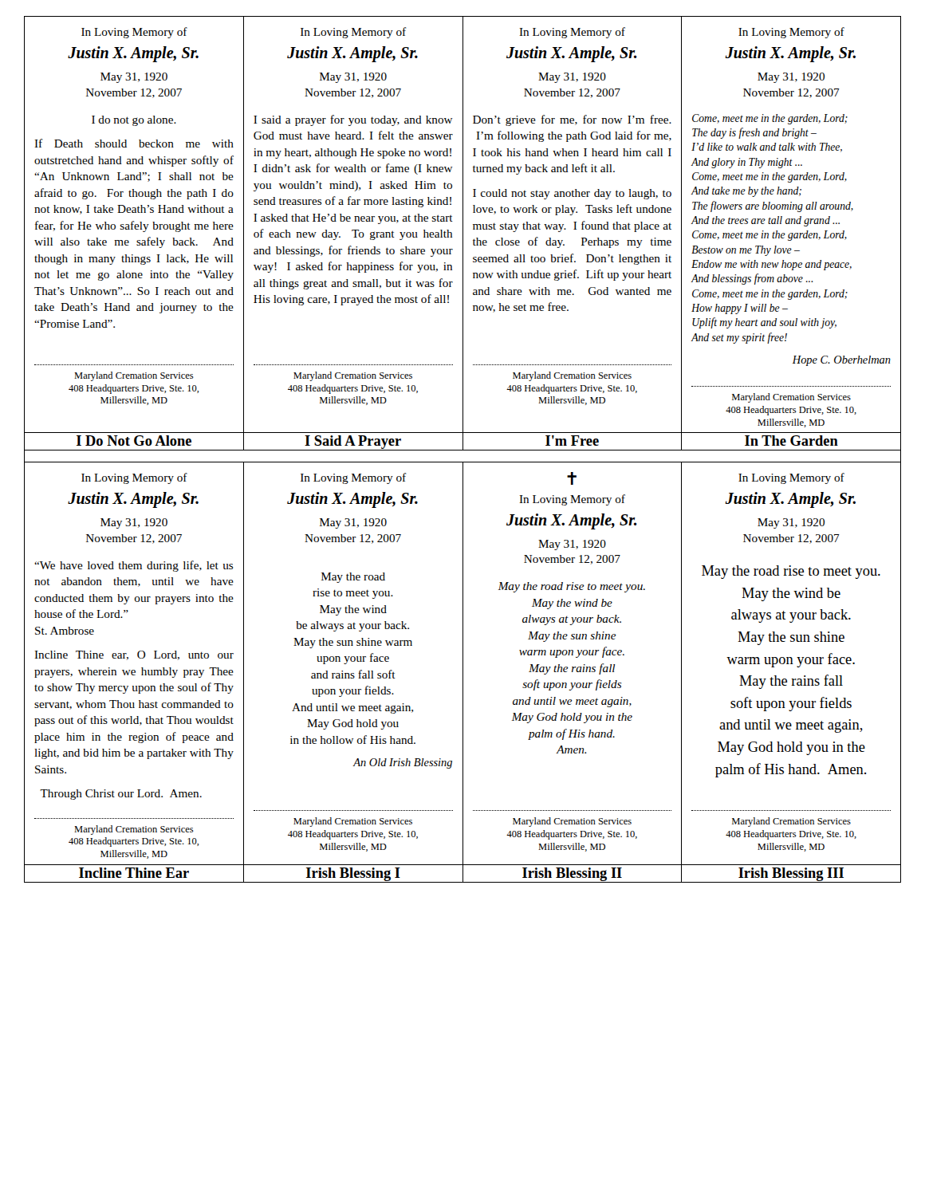| In Loving Memory of Justin X. Ample, Sr. May 31, 1920 November 12, 2007 I do not go alone. If Death should beckon me with outstretched hand and whisper softly of “An Unknown Land”; I shall not be afraid to go. For though the path I do not know, I take Death’s Hand without a fear, for He who safely brought me here will also take me safely back. And though in many things I lack, He will not let me go alone into the “Valley That’s Unknown”... So I reach out and take Death’s Hand and journey to the “Promise Land”. Maryland Cremation Services 408 Headquarters Drive, Ste. 10, Millersville, MD | In Loving Memory of Justin X. Ample, Sr. May 31, 1920 November 12, 2007 I said a prayer for you today, and know God must have heard. I felt the answer in my heart, although He spoke no word! I didn’t ask for wealth or fame (I knew you wouldn’t mind), I asked Him to send treasures of a far more lasting kind! I asked that He’d be near you, at the start of each new day. To grant you health and blessings, for friends to share your way! I asked for happiness for you, in all things great and small, but it was for His loving care, I prayed the most of all! Maryland Cremation Services 408 Headquarters Drive, Ste. 10, Millersville, MD | In Loving Memory of Justin X. Ample, Sr. May 31, 1920 November 12, 2007 Don’t grieve for me, for now I’m free. I’m following the path God laid for me, I took his hand when I heard him call I turned my back and left it all. I could not stay another day to laugh, to love, to work or play. Tasks left undone must stay that way. I found that place at the close of day. Perhaps my time seemed all too brief. Don’t lengthen it now with undue grief. Lift up your heart and share with me. God wanted me now, he set me free. Maryland Cremation Services 408 Headquarters Drive, Ste. 10, Millersville, MD | In Loving Memory of Justin X. Ample, Sr. May 31, 1920 November 12, 2007 Come, meet me in the garden, Lord; The day is fresh and bright – I’d like to walk and talk with Thee, And glory in Thy might ... Come, meet me in the garden, Lord, And take me by the hand; The flowers are blooming all around, And the trees are tall and grand ... Come, meet me in the garden, Lord, Bestow on me Thy love – Endow me with new hope and peace, And blessings from above ... Come, meet me in the garden, Lord; How happy I will be – Uplift my heart and soul with joy, And set my spirit free! Hope C. Oberhelman Maryland Cremation Services 408 Headquarters Drive, Ste. 10, Millersville, MD |
| I Do Not Go Alone | I Said A Prayer | I'm Free | In The Garden |
| In Loving Memory of Justin X. Ample, Sr. May 31, 1920 November 12, 2007 “We have loved them during life, let us not abandon them, until we have conducted them by our prayers into the house of the Lord.” St. Ambrose Incline Thine ear, O Lord, unto our prayers, wherein we humbly pray Thee to show Thy mercy upon the soul of Thy servant, whom Thou hast commanded to pass out of this world, that Thou wouldst place him in the region of peace and light, and bid him be a partaker with Thy Saints. Through Christ our Lord. Amen. Maryland Cremation Services 408 Headquarters Drive, Ste. 10, Millersville, MD | In Loving Memory of Justin X. Ample, Sr. May 31, 1920 November 12, 2007 May the road rise to meet you. May the wind be always at your back. May the sun shine warm upon your face and rains fall soft upon your fields. And until we meet again, May God hold you in the hollow of His hand. An Old Irish Blessing Maryland Cremation Services 408 Headquarters Drive, Ste. 10, Millersville, MD | ✝ In Loving Memory of Justin X. Ample, Sr. May 31, 1920 November 12, 2007 May the road rise to meet you. May the wind be always at your back. May the sun shine warm upon your face. May the rains fall soft upon your fields and until we meet again, May God hold you in the palm of His hand. Amen. Maryland Cremation Services 408 Headquarters Drive, Ste. 10, Millersville, MD | In Loving Memory of Justin X. Ample, Sr. May 31, 1920 November 12, 2007 May the road rise to meet you. May the wind be always at your back. May the sun shine warm upon your face. May the rains fall soft upon your fields and until we meet again, May God hold you in the palm of His hand. Amen. Maryland Cremation Services 408 Headquarters Drive, Ste. 10, Millersville, MD |
| Incline Thine Ear | Irish Blessing I | Irish Blessing II | Irish Blessing III |